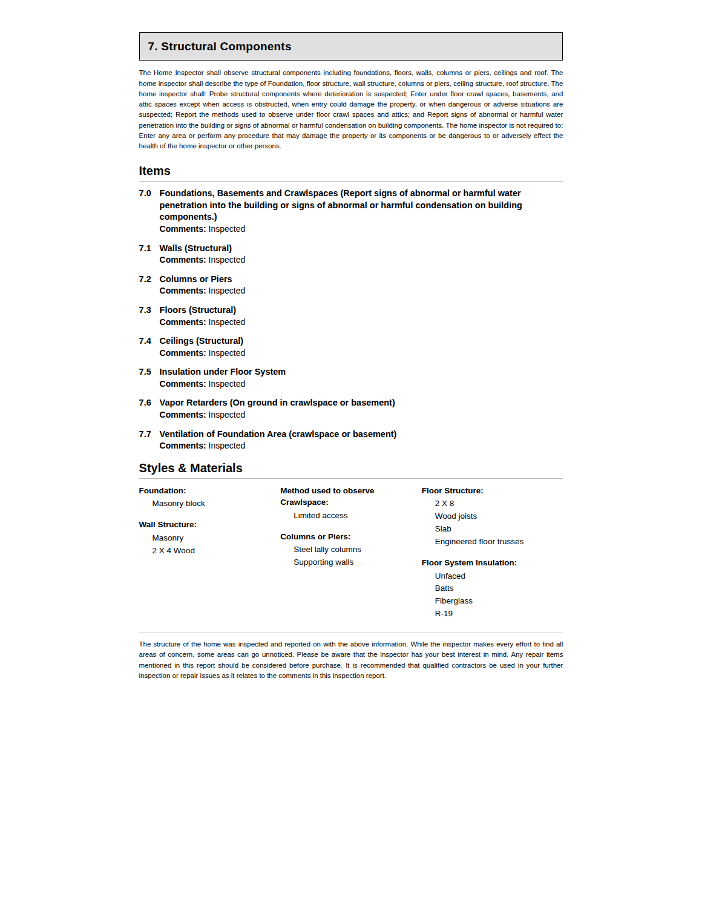7. Structural Components
The Home Inspector shall observe structural components including foundations, floors, walls, columns or piers, ceilings and roof. The home inspector shall describe the type of Foundation, floor structure, wall structure, columns or piers, ceiling structure, roof structure. The home inspector shall: Probe structural components where deterioration is suspected; Enter under floor crawl spaces, basements, and attic spaces except when access is obstructed, when entry could damage the property, or when dangerous or adverse situations are suspected; Report the methods used to observe under floor crawl spaces and attics; and Report signs of abnormal or harmful water penetration into the building or signs of abnormal or harmful condensation on building components. The home inspector is not required to: Enter any area or perform any procedure that may damage the property or its components or be dangerous to or adversely effect the health of the home inspector or other persons.
Items
7.0 Foundations, Basements and Crawlspaces (Report signs of abnormal or harmful water penetration into the building or signs of abnormal or harmful condensation on building components.)
Comments: Inspected
7.1 Walls (Structural)
Comments: Inspected
7.2 Columns or Piers
Comments: Inspected
7.3 Floors (Structural)
Comments: Inspected
7.4 Ceilings (Structural)
Comments: Inspected
7.5 Insulation under Floor System
Comments: Inspected
7.6 Vapor Retarders (On ground in crawlspace or basement)
Comments: Inspected
7.7 Ventilation of Foundation Area (crawlspace or basement)
Comments: Inspected
Styles & Materials
Foundation:
Masonry block
Wall Structure:
Masonry
2 X 4 Wood
Method used to observe Crawlspace:
Limited access
Columns or Piers:
Steel lally columns
Supporting walls
Floor Structure:
2 X 8
Wood joists
Slab
Engineered floor trusses
Floor System Insulation:
Unfaced
Batts
Fiberglass
R-19
The structure of the home was inspected and reported on with the above information. While the inspector makes every effort to find all areas of concern, some areas can go unnoticed. Please be aware that the inspector has your best interest in mind. Any repair items mentioned in this report should be considered before purchase. It is recommended that qualified contractors be used in your further inspection or repair issues as it relates to the comments in this inspection report.